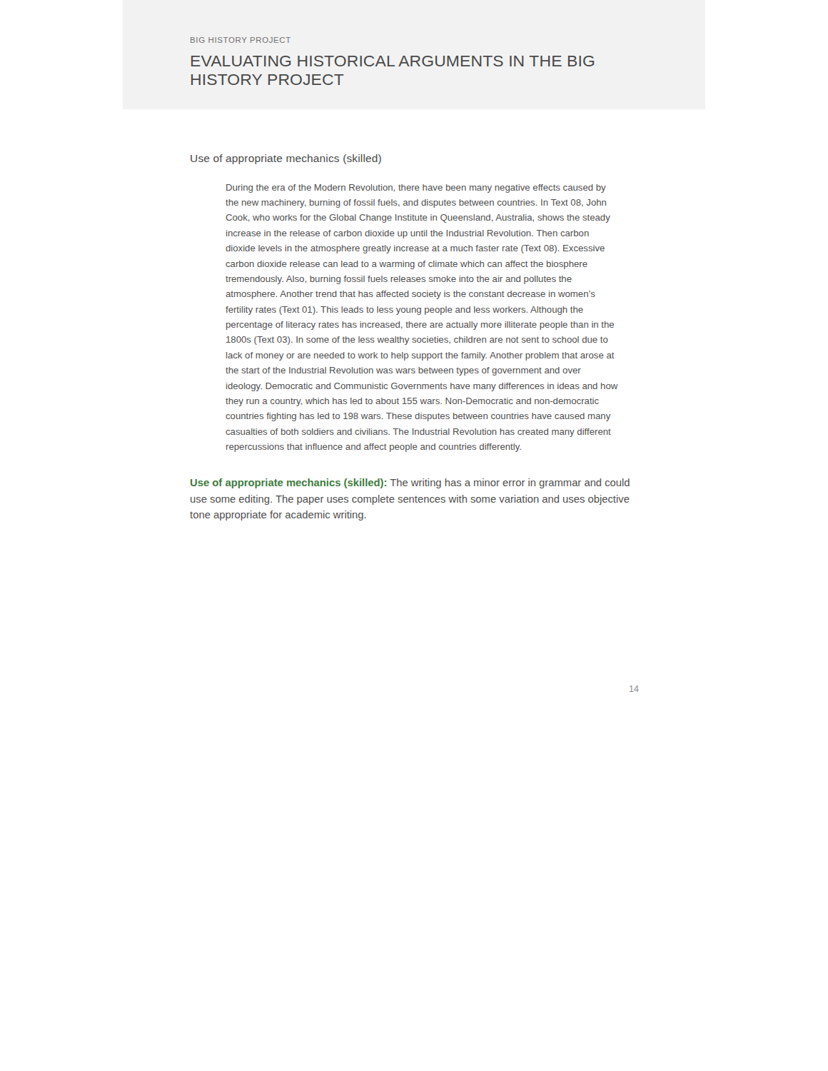Big History Project
Evaluating Historical Arguments in the Big History Project
Use of appropriate mechanics (skilled)
During the era of the Modern Revolution, there have been many negative effects caused by the new machinery, burning of fossil fuels, and disputes between countries. In Text 08, John Cook, who works for the Global Change Institute in Queensland, Australia, shows the steady increase in the release of carbon dioxide up until the Industrial Revolution. Then carbon dioxide levels in the atmosphere greatly increase at a much faster rate (Text 08). Excessive carbon dioxide release can lead to a warming of climate which can affect the biosphere tremendously. Also, burning fossil fuels releases smoke into the air and pollutes the atmosphere. Another trend that has affected society is the constant decrease in women’s fertility rates (Text 01). This leads to less young people and less workers. Although the percentage of literacy rates has increased, there are actually more illiterate people than in the 1800s (Text 03). In some of the less wealthy societies, children are not sent to school due to lack of money or are needed to work to help support the family. Another problem that arose at the start of the Industrial Revolution was wars between types of government and over ideology. Democratic and Communistic Governments have many differences in ideas and how they run a country, which has led to about 155 wars. Non-Democratic and non-democratic countries fighting has led to 198 wars. These disputes between countries have caused many casualties of both soldiers and civilians. The Industrial Revolution has created many different repercussions that influence and affect people and countries differently.
Use of appropriate mechanics (skilled): The writing has a minor error in grammar and could use some editing. The paper uses complete sentences with some variation and uses objective tone appropriate for academic writing.
14